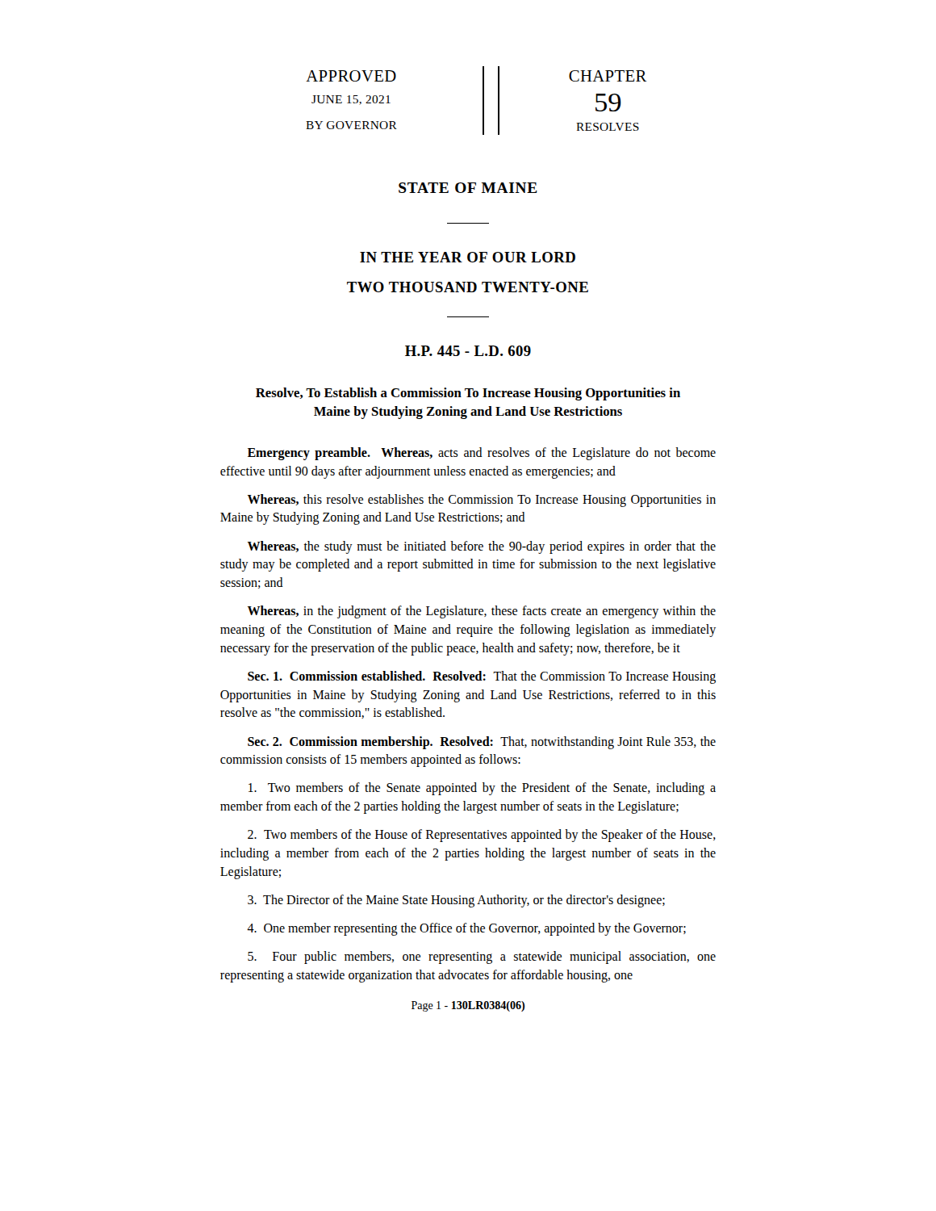| APPROVED JUNE 15, 2021 BY GOVERNOR | | CHAPTER 59 RESOLVES |
STATE OF MAINE
IN THE YEAR OF OUR LORD
TWO THOUSAND TWENTY-ONE
H.P. 445 - L.D. 609
Resolve, To Establish a Commission To Increase Housing Opportunities in Maine by Studying Zoning and Land Use Restrictions
Emergency preamble. Whereas, acts and resolves of the Legislature do not become effective until 90 days after adjournment unless enacted as emergencies; and
Whereas, this resolve establishes the Commission To Increase Housing Opportunities in Maine by Studying Zoning and Land Use Restrictions; and
Whereas, the study must be initiated before the 90-day period expires in order that the study may be completed and a report submitted in time for submission to the next legislative session; and
Whereas, in the judgment of the Legislature, these facts create an emergency within the meaning of the Constitution of Maine and require the following legislation as immediately necessary for the preservation of the public peace, health and safety; now, therefore, be it
Sec. 1. Commission established. Resolved: That the Commission To Increase Housing Opportunities in Maine by Studying Zoning and Land Use Restrictions, referred to in this resolve as "the commission," is established.
Sec. 2. Commission membership. Resolved: That, notwithstanding Joint Rule 353, the commission consists of 15 members appointed as follows:
1. Two members of the Senate appointed by the President of the Senate, including a member from each of the 2 parties holding the largest number of seats in the Legislature;
2. Two members of the House of Representatives appointed by the Speaker of the House, including a member from each of the 2 parties holding the largest number of seats in the Legislature;
3. The Director of the Maine State Housing Authority, or the director's designee;
4. One member representing the Office of the Governor, appointed by the Governor;
5. Four public members, one representing a statewide municipal association, one representing a statewide organization that advocates for affordable housing, one
Page 1 - 130LR0384(06)